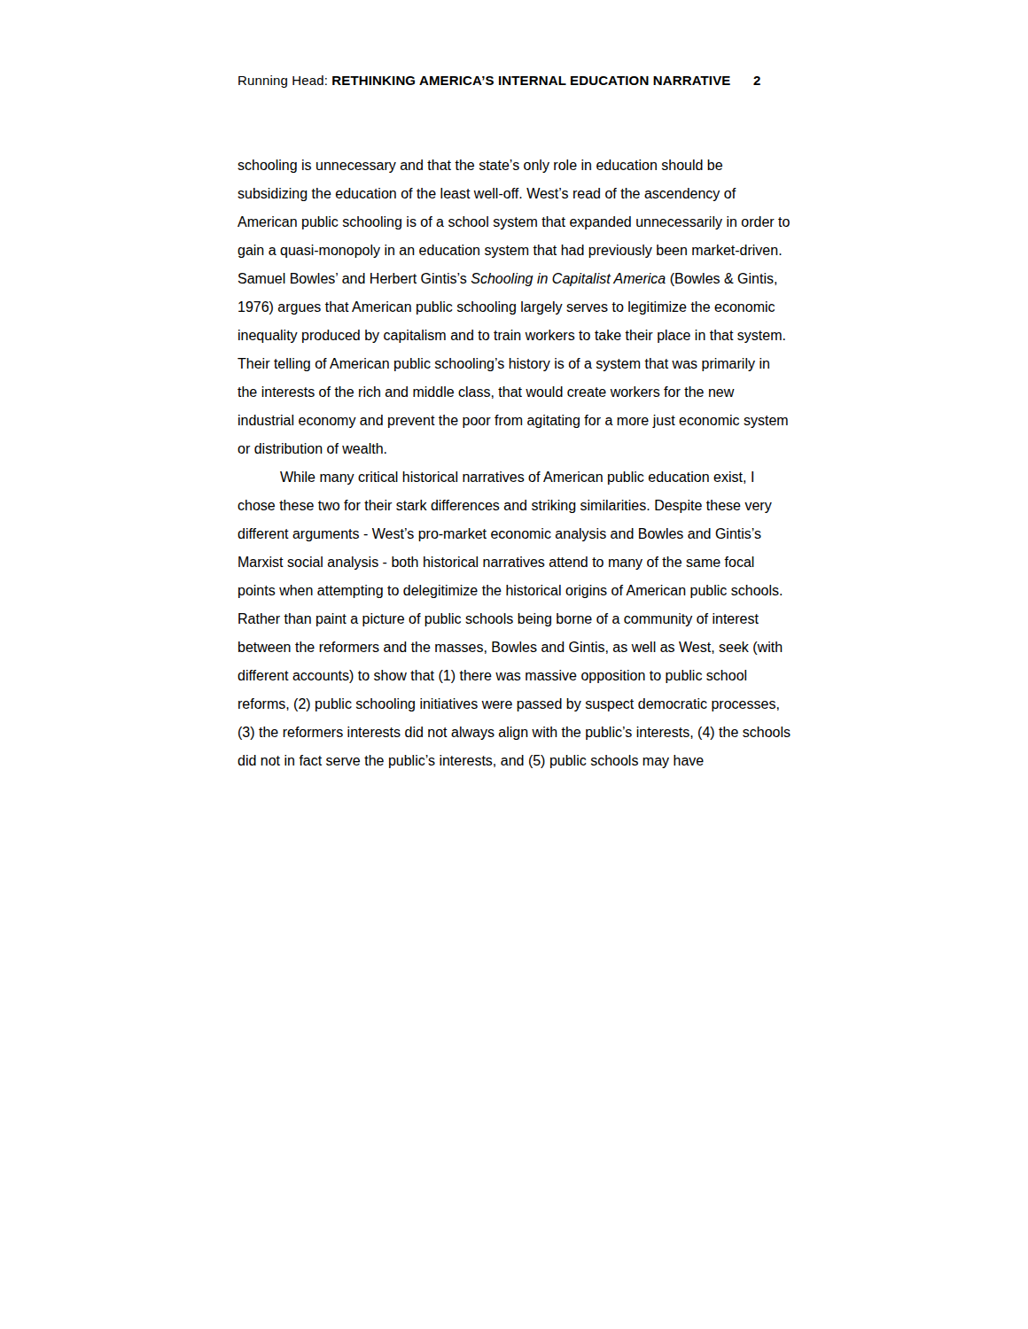Running Head: RETHINKING AMERICA’S INTERNAL EDUCATION NARRATIVE
2
schooling is unnecessary and that the state’s only role in education should be subsidizing the education of the least well-off. West’s read of the ascendency of American public schooling is of a school system that expanded unnecessarily in order to gain a quasi-monopoly in an education system that had previously been market-driven. Samuel Bowles’ and Herbert Gintis’s Schooling in Capitalist America (Bowles & Gintis, 1976) argues that American public schooling largely serves to legitimize the economic inequality produced by capitalism and to train workers to take their place in that system. Their telling of American public schooling’s history is of a system that was primarily in the interests of the rich and middle class, that would create workers for the new industrial economy and prevent the poor from agitating for a more just economic system or distribution of wealth.
While many critical historical narratives of American public education exist, I chose these two for their stark differences and striking similarities. Despite these very different arguments - West’s pro-market economic analysis and Bowles and Gintis’s Marxist social analysis - both historical narratives attend to many of the same focal points when attempting to delegitimize the historical origins of American public schools. Rather than paint a picture of public schools being borne of a community of interest between the reformers and the masses, Bowles and Gintis, as well as West, seek (with different accounts) to show that (1) there was massive opposition to public school reforms, (2) public schooling initiatives were passed by suspect democratic processes, (3) the reformers interests did not always align with the public’s interests, (4) the schools did not in fact serve the public’s interests, and (5) public schools may have